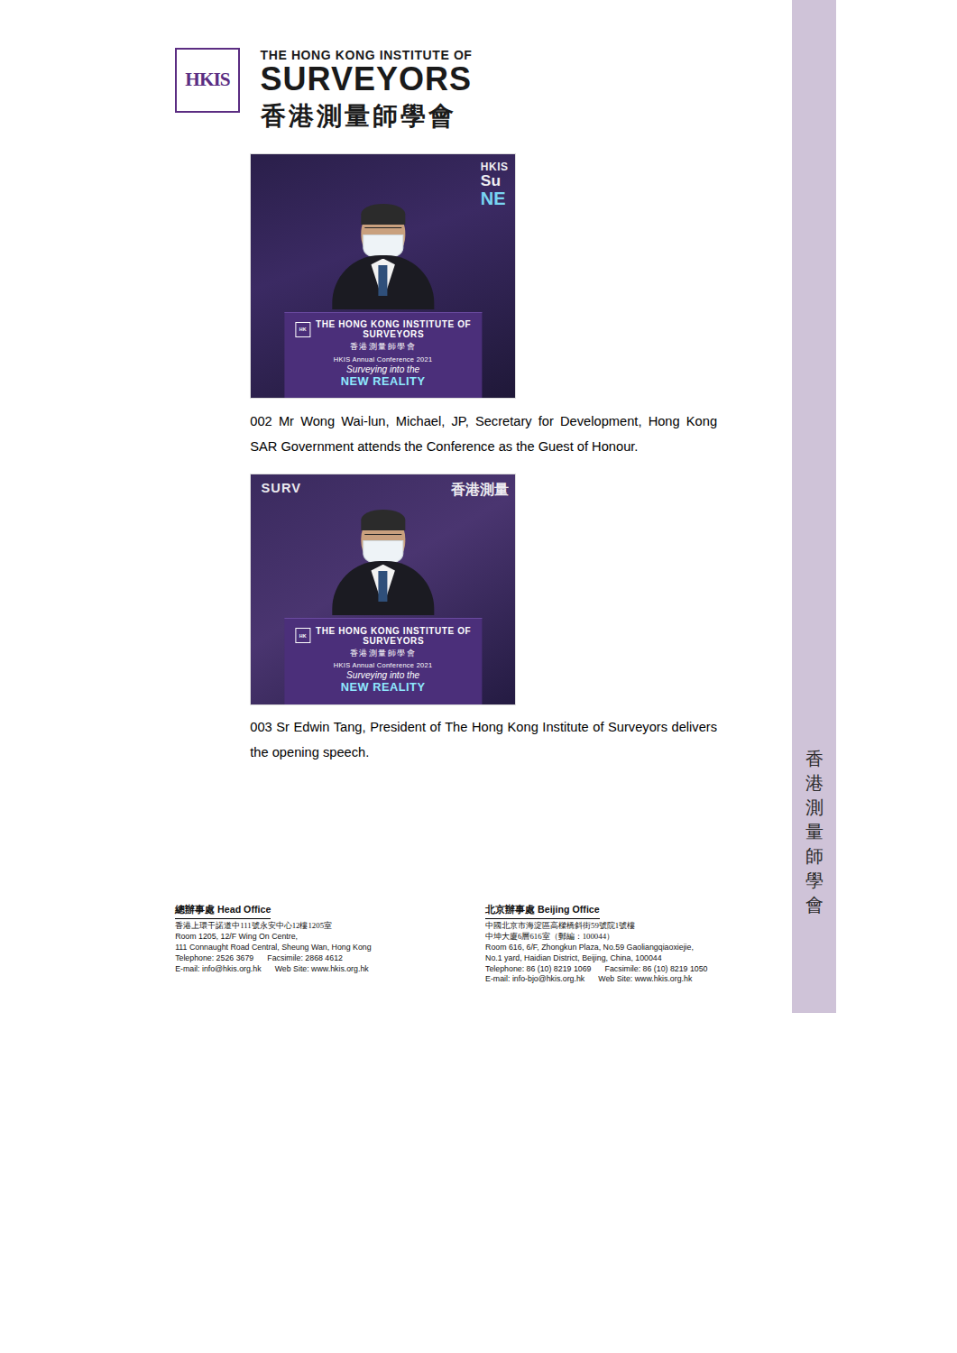香港測量師學會
HKIS
THE HONG KONG INSTITUTE OF
SURVEYORS
香港測量師學會
HKIS
Su
NE
HK
THE HONG KONG INSTITUTE OF
SURVEYORS
香港測量師學會
HKIS Annual Conference 2021
Surveying into the
NEW REALITY
002 Mr Wong Wai-lun, Michael, JP, Secretary for Development, Hong Kong SAR Government attends the Conference as the Guest of Honour.
SURV
香港測量
HK
THE HONG KONG INSTITUTE OF
SURVEYORS
香港測量師學會
HKIS Annual Conference 2021
Surveying into the
NEW REALITY
003 Sr Edwin Tang, President of The Hong Kong Institute of Surveyors delivers the opening speech.
總辦事處 Head Office
香港上環干諾道中111號永安中心12樓1205室
Room 1205, 12/F Wing On Centre,
111 Connaught Road Central, Sheung Wan, Hong Kong
Telephone: 2526 3679 Facsimile: 2868 4612
E-mail: info@hkis.org.hk Web Site: www.hkis.org.hk
北京辦事處 Beijing Office
中國北京市海淀區高樑橋斜街59號院1號樓
中坤大廈6層616室（郵編：100044）
Room 616, 6/F, Zhongkun Plaza, No.59 Gaoliangqiaoxiejie,
No.1 yard, Haidian District, Beijing, China, 100044
Telephone: 86 (10) 8219 1069 Facsimile: 86 (10) 8219 1050
E-mail: info-bjo@hkis.org.hk Web Site: www.hkis.org.hk